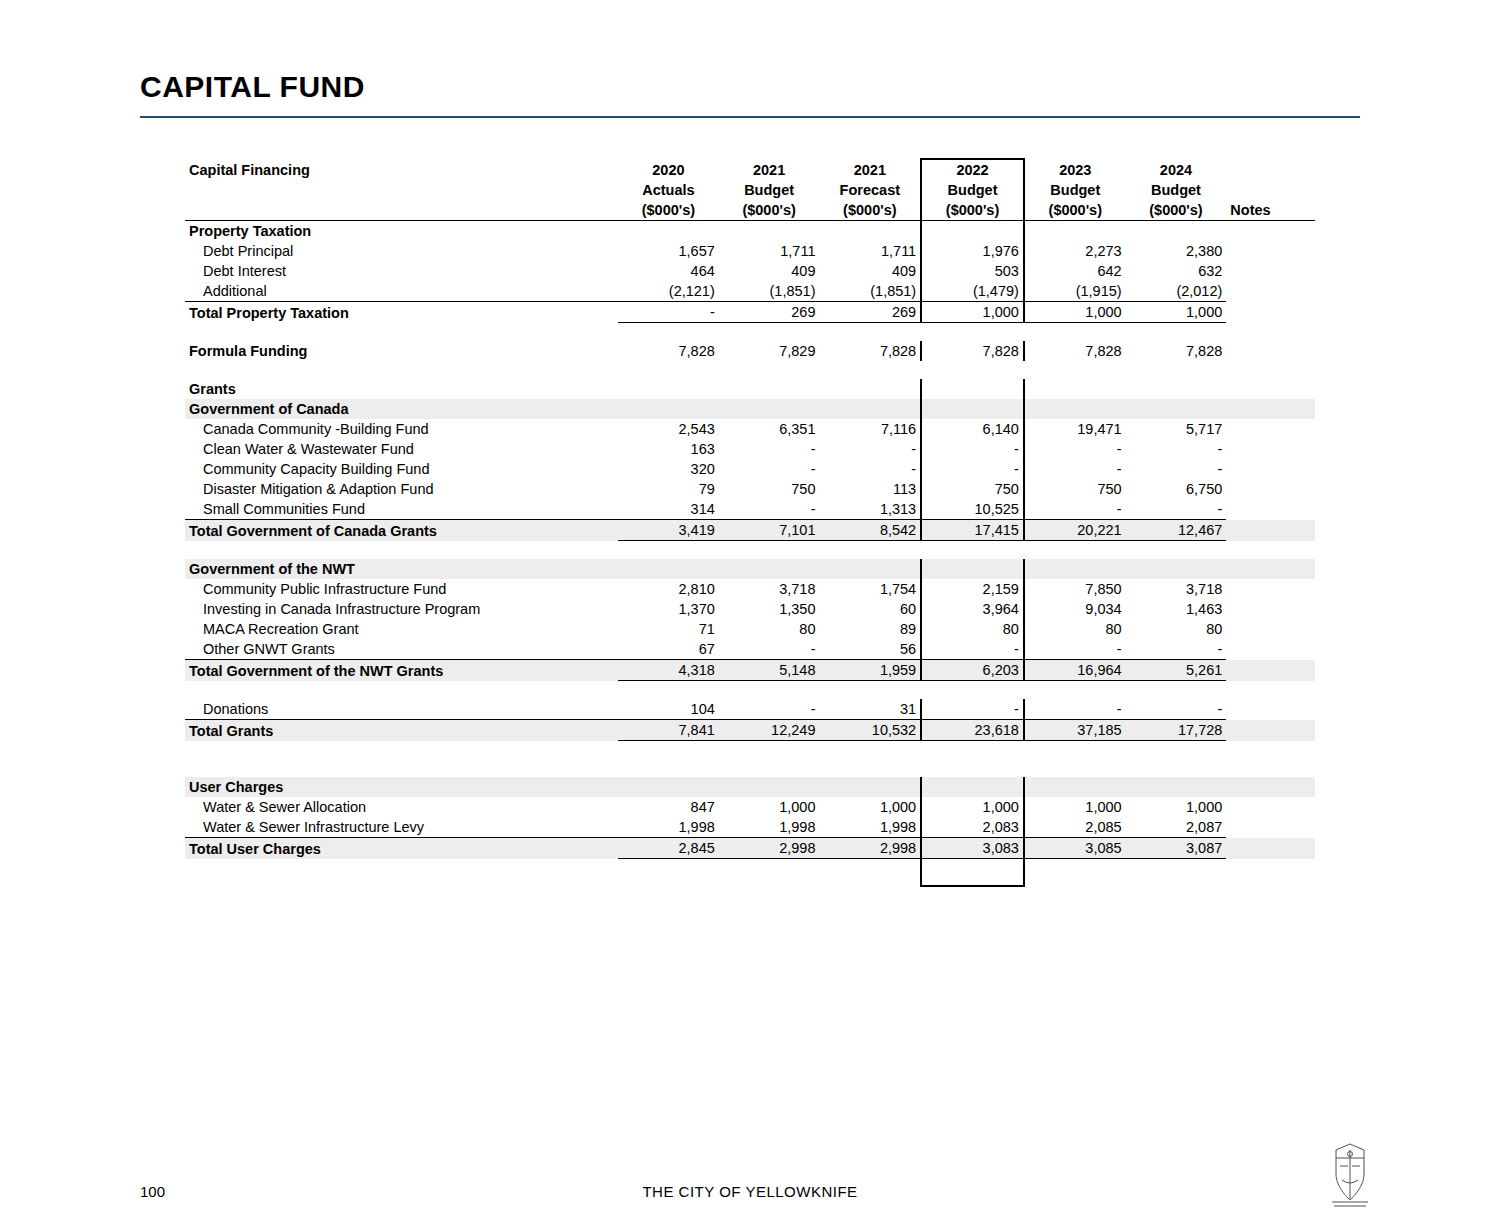CAPITAL FUND
| Capital Financing | 2020 | 2021 | 2021 | 2022 | 2023 | 2024 | |
| --- | --- | --- | --- | --- | --- | --- | --- |
| | Actuals | Budget | Forecast | Budget | Budget | Budget | |
| | ($000's) | ($000's) | ($000's) | ($000's) | ($000's) | ($000's) | Notes |
| Property Taxation | | | | | | | |
| Debt Principal | 1,657 | 1,711 | 1,711 | 1,976 | 2,273 | 2,380 | |
| Debt Interest | 464 | 409 | 409 | 503 | 642 | 632 | |
| Additional | (2,121) | (1,851) | (1,851) | (1,479) | (1,915) | (2,012) | |
| Total Property Taxation | - | 269 | 269 | 1,000 | 1,000 | 1,000 | |
| Formula Funding | 7,828 | 7,829 | 7,828 | 7,828 | 7,828 | 7,828 | |
| Grants | | | | | | | |
| Government of Canada | | | | | | | |
| Canada Community -Building Fund | 2,543 | 6,351 | 7,116 | 6,140 | 19,471 | 5,717 | |
| Clean Water & Wastewater Fund | 163 | - | - | - | - | - | |
| Community Capacity Building Fund | 320 | - | - | - | - | - | |
| Disaster Mitigation & Adaption Fund | 79 | 750 | 113 | 750 | 750 | 6,750 | |
| Small Communities Fund | 314 | - | 1,313 | 10,525 | - | - | |
| Total Government of Canada Grants | 3,419 | 7,101 | 8,542 | 17,415 | 20,221 | 12,467 | |
| Government of the NWT | | | | | | | |
| Community Public Infrastructure Fund | 2,810 | 3,718 | 1,754 | 2,159 | 7,850 | 3,718 | |
| Investing in Canada Infrastructure Program | 1,370 | 1,350 | 60 | 3,964 | 9,034 | 1,463 | |
| MACA Recreation Grant | 71 | 80 | 89 | 80 | 80 | 80 | |
| Other GNWT Grants | 67 | - | 56 | - | - | - | |
| Total Government of the NWT Grants | 4,318 | 5,148 | 1,959 | 6,203 | 16,964 | 5,261 | |
| Donations | 104 | - | 31 | - | - | - | |
| Total Grants | 7,841 | 12,249 | 10,532 | 23,618 | 37,185 | 17,728 | |
| User Charges | | | | | | | |
| Water & Sewer Allocation | 847 | 1,000 | 1,000 | 1,000 | 1,000 | 1,000 | |
| Water & Sewer Infrastructure Levy | 1,998 | 1,998 | 1,998 | 2,083 | 2,085 | 2,087 | |
| Total User Charges | 2,845 | 2,998 | 2,998 | 3,083 | 3,085 | 3,087 | |
100
THE CITY OF YELLOWKNIFE